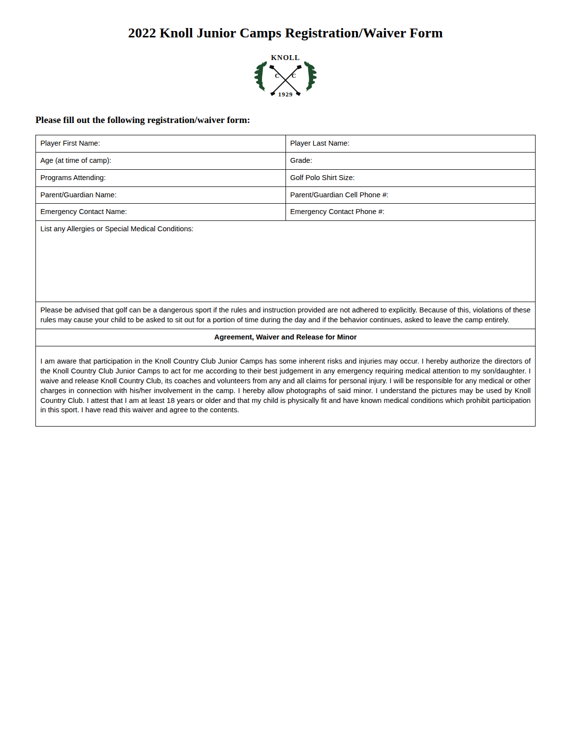2022 Knoll Junior Camps Registration/Waiver Form
KNOLL C C 1929
Please fill out the following registration/waiver form:
| Player First Name: | Player Last Name: |
| Age (at time of camp): | Grade: |
| Programs Attending: | Golf Polo Shirt Size: |
| Parent/Guardian Name: | Parent/Guardian Cell Phone #: |
| Emergency Contact Name: | Emergency Contact Phone #: |
| List any Allergies or Special Medical Conditions: |
| Please be advised that golf can be a dangerous sport if the rules and instruction provided are not adhered to explicitly. Because of this, violations of these rules may cause your child to be asked to sit out for a portion of time during the day and if the behavior continues, asked to leave the camp entirely. |
| Agreement, Waiver and Release for Minor |
| I am aware that participation in the Knoll Country Club Junior Camps has some inherent risks and injuries may occur. I hereby authorize the directors of the Knoll Country Club Junior Camps to act for me according to their best judgement in any emergency requiring medical attention to my son/daughter. I waive and release Knoll Country Club, its coaches and volunteers from any and all claims for personal injury. I will be responsible for any medical or other charges in connection with his/her involvement in the camp. I hereby allow photographs of said minor. I understand the pictures may be used by Knoll Country Club. I attest that I am at least 18 years or older and that my child is physically fit and have known medical conditions which prohibit participation in this sport. I have read this waiver and agree to the contents. |